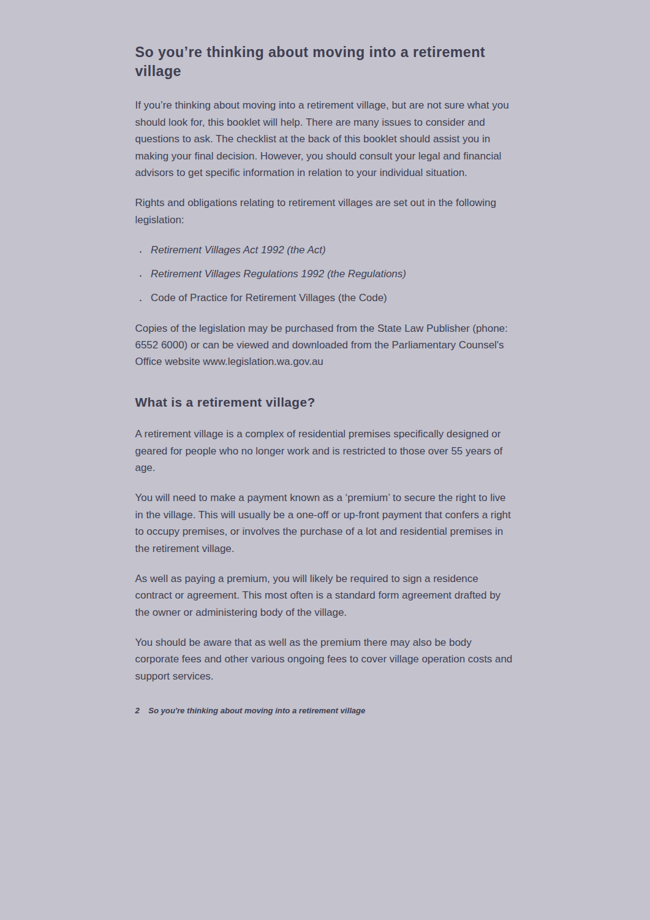So you’re thinking about moving into a retirement village
If you’re thinking about moving into a retirement village, but are not sure what you should look for, this booklet will help. There are many issues to consider and questions to ask. The checklist at the back of this booklet should assist you in making your final decision. However, you should consult your legal and financial advisors to get specific information in relation to your individual situation.
Rights and obligations relating to retirement villages are set out in the following legislation:
Retirement Villages Act 1992 (the Act)
Retirement Villages Regulations 1992 (the Regulations)
Code of Practice for Retirement Villages (the Code)
Copies of the legislation may be purchased from the State Law Publisher (phone: 6552 6000) or can be viewed and downloaded from the Parliamentary Counsel's Office website www.legislation.wa.gov.au
What is a retirement village?
A retirement village is a complex of residential premises specifically designed or geared for people who no longer work and is restricted to those over 55 years of age.
You will need to make a payment known as a ‘premium’ to secure the right to live in the village. This will usually be a one-off or up-front payment that confers a right to occupy premises, or involves the purchase of a lot and residential premises in the retirement village.
As well as paying a premium, you will likely be required to sign a residence contract or agreement. This most often is a standard form agreement drafted by the owner or administering body of the village.
You should be aware that as well as the premium there may also be body corporate fees and other various ongoing fees to cover village operation costs and support services.
2 So you're thinking about moving into a retirement village